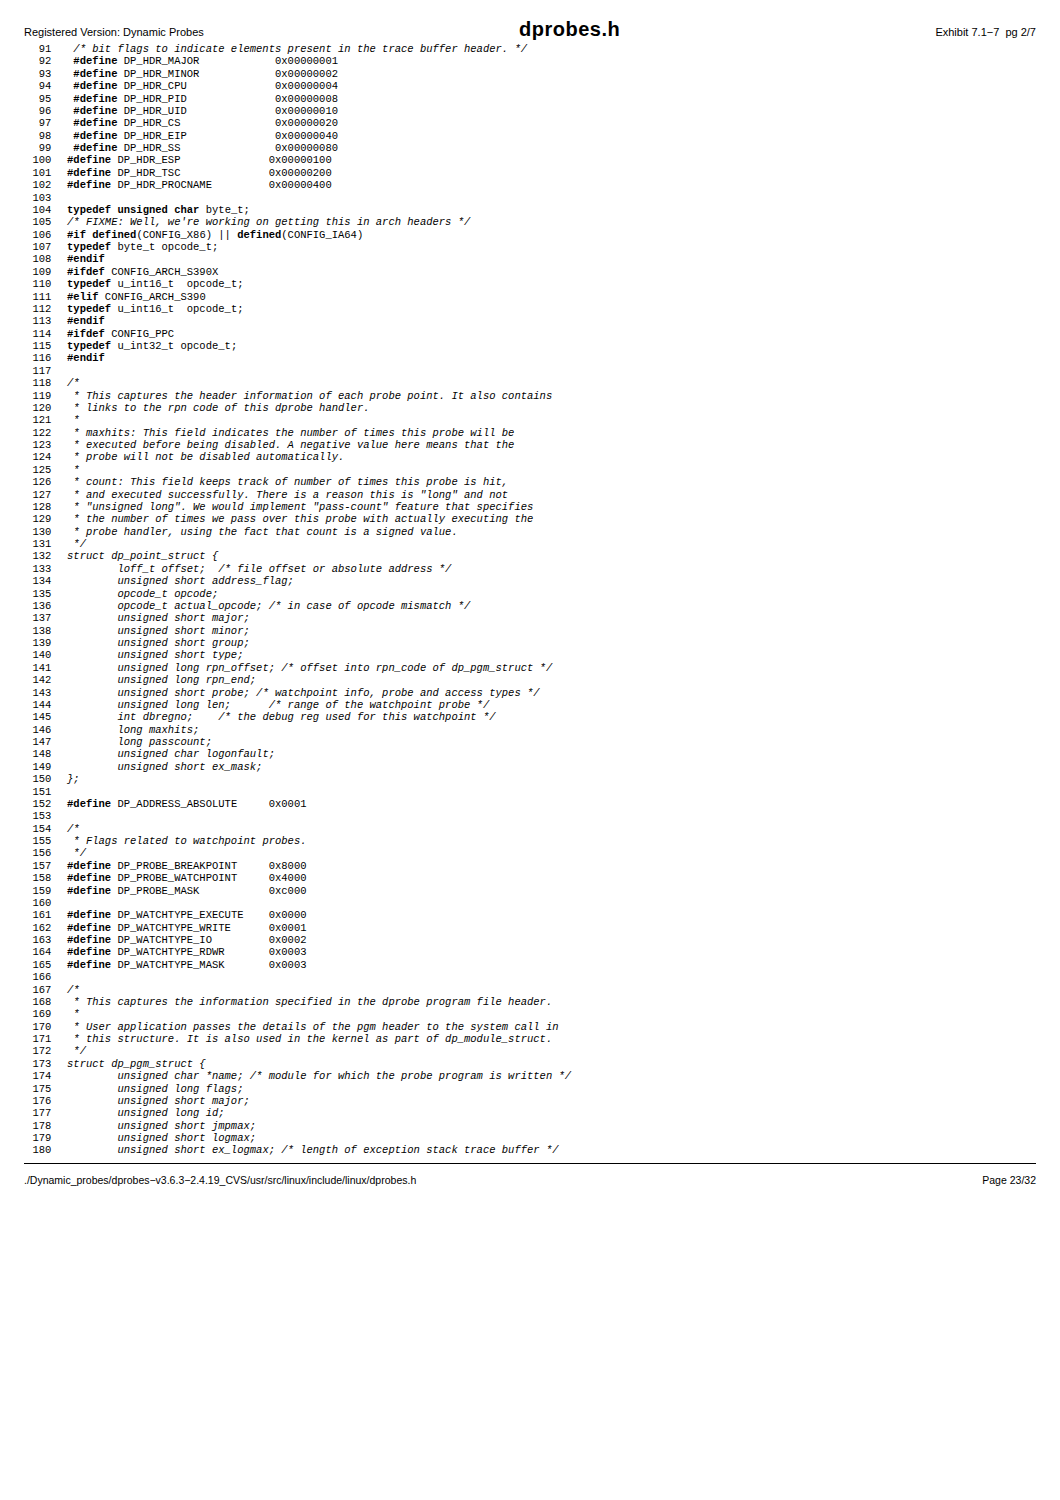Registered Version: Dynamic Probes
dprobes.h
Exhibit 7.1−7 pg 2/7
91  /* bit flags to indicate elements present in the trace buffer header. */
92  #define DP_HDR_MAJOR            0x00000001
93  #define DP_HDR_MINOR            0x00000002
94  #define DP_HDR_CPU              0x00000004
95  #define DP_HDR_PID              0x00000008
96  #define DP_HDR_UID              0x00000010
97  #define DP_HDR_CS               0x00000020
98  #define DP_HDR_EIP              0x00000040
99  #define DP_HDR_SS               0x00000080
100 #define DP_HDR_ESP              0x00000100
101 #define DP_HDR_TSC              0x00000200
102 #define DP_HDR_PROCNAME         0x00000400
103
104 typedef unsigned char byte_t;
105 /* FIXME: Well, we're working on getting this in arch headers */
106 #if defined(CONFIG_X86) || defined(CONFIG_IA64)
107 typedef byte_t opcode_t;
108 #endif
109 #ifdef CONFIG_ARCH_S390X
110 typedef u_int16_t  opcode_t;
111 #elif CONFIG_ARCH_S390
112 typedef u_int16_t  opcode_t;
113 #endif
114 #ifdef CONFIG_PPC
115 typedef u_int32_t opcode_t;
116 #endif
117
118 /*
119  * This captures the header information of each probe point. It also contains
120  * links to the rpn code of this dprobe handler.
121  *
122  * maxhits: This field indicates the number of times this probe will be
123  * executed before being disabled. A negative value here means that the
124  * probe will not be disabled automatically.
125  *
126  * count: This field keeps track of number of times this probe is hit,
127  * and executed successfully. There is a reason this is "long" and not
128  * "unsigned long". We would implement "pass-count" feature that specifies
129  * the number of times we pass over this probe with actually executing the
130  * probe handler, using the fact that count is a signed value.
131  */
132 struct dp_point_struct {
133         loff_t offset;  /* file offset or absolute address */
134         unsigned short address_flag;
135         opcode_t opcode;
136         opcode_t actual_opcode; /* in case of opcode mismatch */
137         unsigned short major;
138         unsigned short minor;
139         unsigned short group;
140         unsigned short type;
141         unsigned long rpn_offset; /* offset into rpn_code of dp_pgm_struct */
142         unsigned long rpn_end;
143         unsigned short probe; /* watchpoint info, probe and access types */
144         unsigned long len;      /* range of the watchpoint probe */
145         int dbregno;    /* the debug reg used for this watchpoint */
146         long maxhits;
147         long passcount;
148         unsigned char logonfault;
149         unsigned short ex_mask;
150 };
151
152 #define DP_ADDRESS_ABSOLUTE     0x0001
153
154 /*
155  * Flags related to watchpoint probes.
156  */
157 #define DP_PROBE_BREAKPOINT     0x8000
158 #define DP_PROBE_WATCHPOINT     0x4000
159 #define DP_PROBE_MASK           0xc000
160
161 #define DP_WATCHTYPE_EXECUTE    0x0000
162 #define DP_WATCHTYPE_WRITE      0x0001
163 #define DP_WATCHTYPE_IO         0x0002
164 #define DP_WATCHTYPE_RDWR       0x0003
165 #define DP_WATCHTYPE_MASK       0x0003
166
167 /*
168  * This captures the information specified in the dprobe program file header.
169  *
170  * User application passes the details of the pgm header to the system call in
171  * this structure. It is also used in the kernel as part of dp_module_struct.
172  */
173 struct dp_pgm_struct {
174         unsigned char *name; /* module for which the probe program is written */
175         unsigned long flags;
176         unsigned short major;
177         unsigned long id;
178         unsigned short jmpmax;
179         unsigned short logmax;
180         unsigned short ex_logmax; /* length of exception stack trace buffer */
./Dynamic_probes/dprobes−v3.6.3−2.4.19_CVS/usr/src/linux/include/linux/dprobes.h
Page 23/32